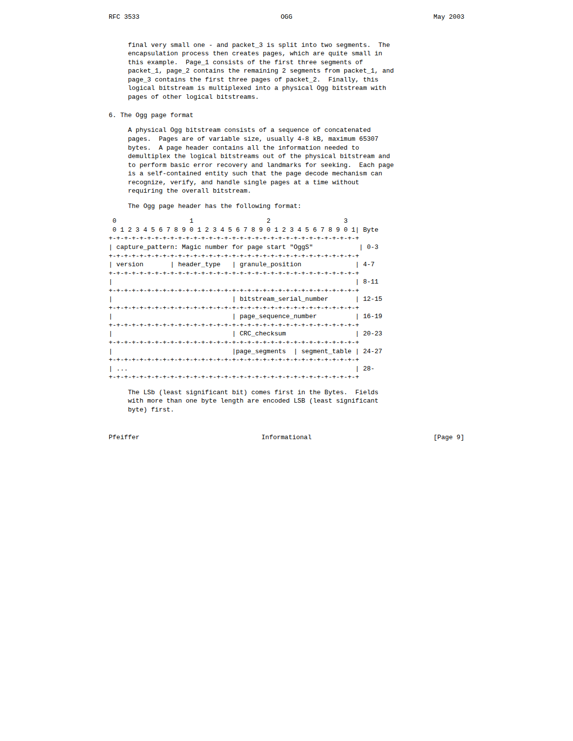RFC 3533 OGG May 2003
final very small one - and packet_3 is split into two segments. The encapsulation process then creates pages, which are quite small in this example. Page_1 consists of the first three segments of packet_1, page_2 contains the remaining 2 segments from packet_1, and page_3 contains the first three pages of packet_2. Finally, this logical bitstream is multiplexed into a physical Ogg bitstream with pages of other logical bitstreams.
6. The Ogg page format
A physical Ogg bitstream consists of a sequence of concatenated pages. Pages are of variable size, usually 4-8 kB, maximum 65307 bytes. A page header contains all the information needed to demultiplex the logical bitstreams out of the physical bitstream and to perform basic error recovery and landmarks for seeking. Each page is a self-contained entity such that the page decode mechanism can recognize, verify, and handle single pages at a time without requiring the overall bitstream.
The Ogg page header has the following format:
 0                   1                   2                   3
 0 1 2 3 4 5 6 7 8 9 0 1 2 3 4 5 6 7 8 9 0 1 2 3 4 5 6 7 8 9 0 1| Byte
+-+-+-+-+-+-+-+-+-+-+-+-+-+-+-+-+-+-+-+-+-+-+-+-+-+-+-+-+-+-+-+-+
| capture_pattern: Magic number for page start "OggS"            | 0-3
+-+-+-+-+-+-+-+-+-+-+-+-+-+-+-+-+-+-+-+-+-+-+-+-+-+-+-+-+-+-+-+-+
| version       | header_type   | granule_position              | 4-7
+-+-+-+-+-+-+-+-+-+-+-+-+-+-+-+-+-+-+-+-+-+-+-+-+-+-+-+-+-+-+-+-+
|                                                               | 8-11
+-+-+-+-+-+-+-+-+-+-+-+-+-+-+-+-+-+-+-+-+-+-+-+-+-+-+-+-+-+-+-+-+
|                               | bitstream_serial_number       | 12-15
+-+-+-+-+-+-+-+-+-+-+-+-+-+-+-+-+-+-+-+-+-+-+-+-+-+-+-+-+-+-+-+-+
|                               | page_sequence_number          | 16-19
+-+-+-+-+-+-+-+-+-+-+-+-+-+-+-+-+-+-+-+-+-+-+-+-+-+-+-+-+-+-+-+-+
|                               | CRC_checksum                  | 20-23
+-+-+-+-+-+-+-+-+-+-+-+-+-+-+-+-+-+-+-+-+-+-+-+-+-+-+-+-+-+-+-+-+
|                               |page_segments  | segment_table | 24-27
+-+-+-+-+-+-+-+-+-+-+-+-+-+-+-+-+-+-+-+-+-+-+-+-+-+-+-+-+-+-+-+-+
| ...                                                           | 28-
+-+-+-+-+-+-+-+-+-+-+-+-+-+-+-+-+-+-+-+-+-+-+-+-+-+-+-+-+-+-+-+-+
The LSb (least significant bit) comes first in the Bytes. Fields with more than one byte length are encoded LSB (least significant byte) first.
Pfeiffer Informational [Page 9]